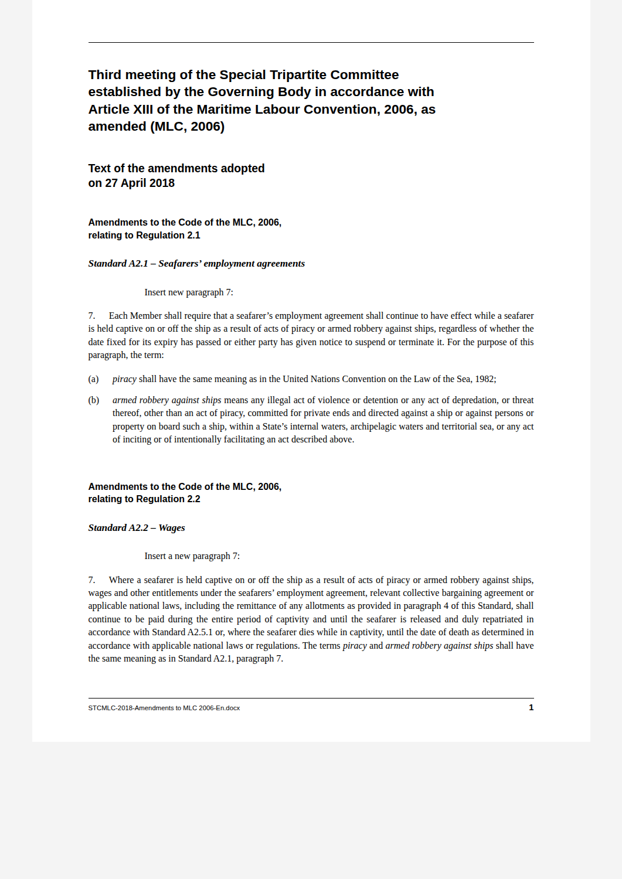Third meeting of the Special Tripartite Committee established by the Governing Body in accordance with Article XIII of the Maritime Labour Convention, 2006, as amended (MLC, 2006)
Text of the amendments adopted
on 27 April 2018
Amendments to the Code of the MLC, 2006,
relating to Regulation 2.1
Standard A2.1 – Seafarers’ employment agreements
Insert new paragraph 7:
7. Each Member shall require that a seafarer’s employment agreement shall continue to have effect while a seafarer is held captive on or off the ship as a result of acts of piracy or armed robbery against ships, regardless of whether the date fixed for its expiry has passed or either party has given notice to suspend or terminate it. For the purpose of this paragraph, the term:
(a) piracy shall have the same meaning as in the United Nations Convention on the Law of the Sea, 1982;
(b) armed robbery against ships means any illegal act of violence or detention or any act of depredation, or threat thereof, other than an act of piracy, committed for private ends and directed against a ship or against persons or property on board such a ship, within a State’s internal waters, archipelagic waters and territorial sea, or any act of inciting or of intentionally facilitating an act described above.
Amendments to the Code of the MLC, 2006,
relating to Regulation 2.2
Standard A2.2 – Wages
Insert a new paragraph 7:
7. Where a seafarer is held captive on or off the ship as a result of acts of piracy or armed robbery against ships, wages and other entitlements under the seafarers’ employment agreement, relevant collective bargaining agreement or applicable national laws, including the remittance of any allotments as provided in paragraph 4 of this Standard, shall continue to be paid during the entire period of captivity and until the seafarer is released and duly repatriated in accordance with Standard A2.5.1 or, where the seafarer dies while in captivity, until the date of death as determined in accordance with applicable national laws or regulations. The terms piracy and armed robbery against ships shall have the same meaning as in Standard A2.1, paragraph 7.
STCMLC-2018-Amendments to MLC 2006-En.docx 1